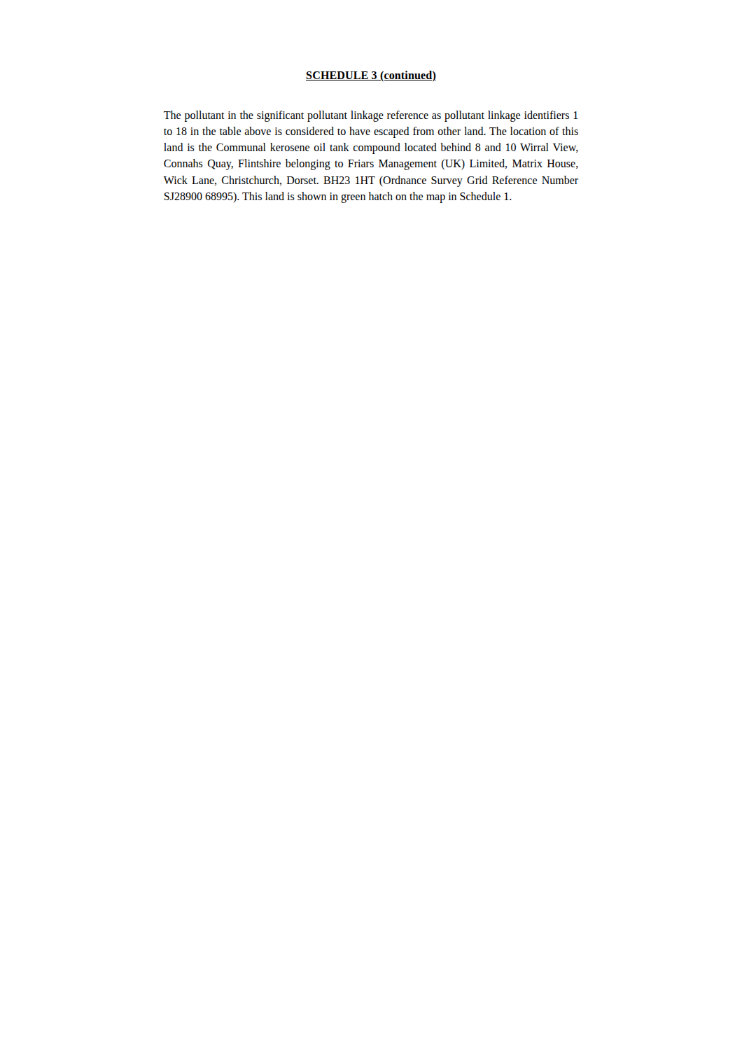SCHEDULE 3 (continued)
The pollutant in the significant pollutant linkage reference as pollutant linkage identifiers 1 to 18 in the table above is considered to have escaped from other land. The location of this land is the Communal kerosene oil tank compound located behind 8 and 10 Wirral View, Connahs Quay, Flintshire belonging to Friars Management (UK) Limited, Matrix House, Wick Lane, Christchurch, Dorset. BH23 1HT (Ordnance Survey Grid Reference Number SJ28900 68995). This land is shown in green hatch on the map in Schedule 1.